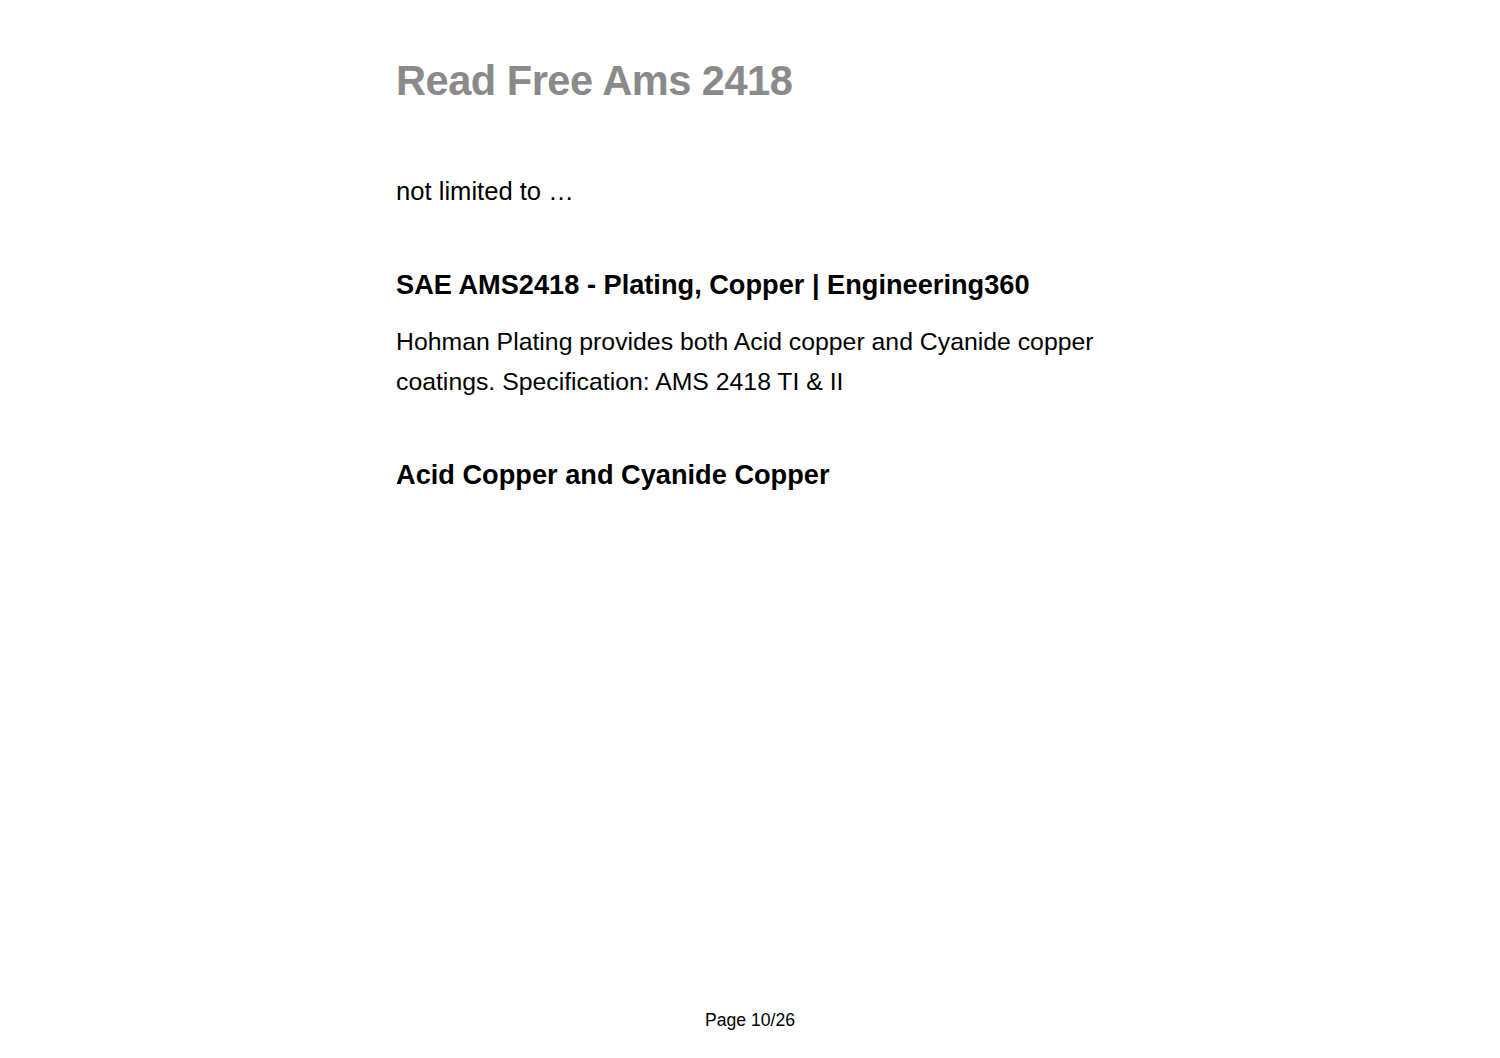Read Free Ams 2418
not limited to …
SAE AMS2418 - Plating, Copper | Engineering360
Hohman Plating provides both Acid copper and Cyanide copper coatings. Specification: AMS 2418 TI & II
Acid Copper and Cyanide Copper
Page 10/26